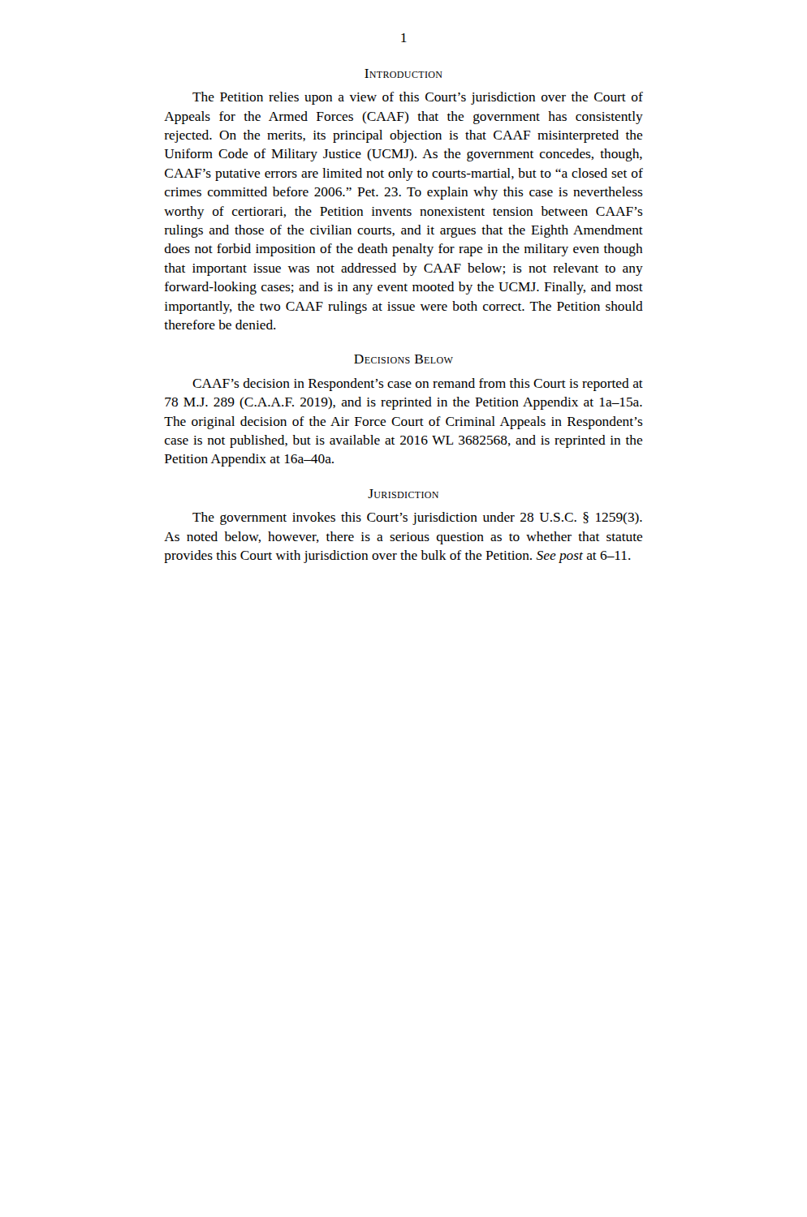1
Introduction
The Petition relies upon a view of this Court’s jurisdiction over the Court of Appeals for the Armed Forces (CAAF) that the government has consistently rejected. On the merits, its principal objection is that CAAF misinterpreted the Uniform Code of Military Justice (UCMJ). As the government concedes, though, CAAF’s putative errors are limited not only to courts-martial, but to “a closed set of crimes committed before 2006.” Pet. 23. To explain why this case is nevertheless worthy of certiorari, the Petition invents nonexistent tension between CAAF’s rulings and those of the civilian courts, and it argues that the Eighth Amendment does not forbid imposition of the death penalty for rape in the military even though that important issue was not addressed by CAAF below; is not relevant to any forward-looking cases; and is in any event mooted by the UCMJ. Finally, and most importantly, the two CAAF rulings at issue were both correct. The Petition should therefore be denied.
Decisions Below
CAAF’s decision in Respondent’s case on remand from this Court is reported at 78 M.J. 289 (C.A.A.F. 2019), and is reprinted in the Petition Appendix at 1a–15a. The original decision of the Air Force Court of Criminal Appeals in Respondent’s case is not published, but is available at 2016 WL 3682568, and is reprinted in the Petition Appendix at 16a–40a.
Jurisdiction
The government invokes this Court’s jurisdiction under 28 U.S.C. § 1259(3). As noted below, however, there is a serious question as to whether that statute provides this Court with jurisdiction over the bulk of the Petition. See post at 6–11.